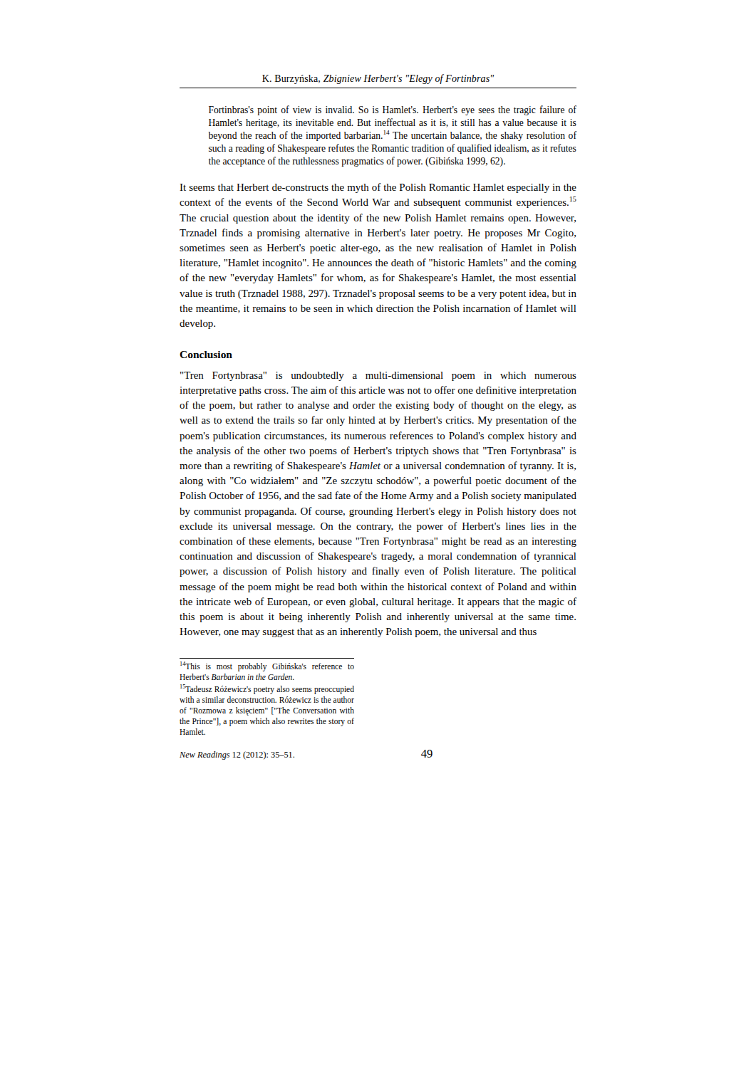K. Burzyńska, Zbigniew Herbert's "Elegy of Fortinbras"
Fortinbras's point of view is invalid. So is Hamlet's. Herbert's eye sees the tragic failure of Hamlet's heritage, its inevitable end. But ineffectual as it is, it still has a value because it is beyond the reach of the imported barbarian.14 The uncertain balance, the shaky resolution of such a reading of Shakespeare refutes the Romantic tradition of qualified idealism, as it refutes the acceptance of the ruthlessness pragmatics of power. (Gibińska 1999, 62).
It seems that Herbert de-constructs the myth of the Polish Romantic Hamlet especially in the context of the events of the Second World War and subsequent communist experiences.15 The crucial question about the identity of the new Polish Hamlet remains open. However, Trznadel finds a promising alternative in Herbert's later poetry. He proposes Mr Cogito, sometimes seen as Herbert's poetic alter-ego, as the new realisation of Hamlet in Polish literature, "Hamlet incognito". He announces the death of "historic Hamlets" and the coming of the new "everyday Hamlets" for whom, as for Shakespeare's Hamlet, the most essential value is truth (Trznadel 1988, 297). Trznadel's proposal seems to be a very potent idea, but in the meantime, it remains to be seen in which direction the Polish incarnation of Hamlet will develop.
Conclusion
"Tren Fortynbrasa" is undoubtedly a multi-dimensional poem in which numerous interpretative paths cross. The aim of this article was not to offer one definitive interpretation of the poem, but rather to analyse and order the existing body of thought on the elegy, as well as to extend the trails so far only hinted at by Herbert's critics. My presentation of the poem's publication circumstances, its numerous references to Poland's complex history and the analysis of the other two poems of Herbert's triptych shows that "Tren Fortynbrasa" is more than a rewriting of Shakespeare's Hamlet or a universal condemnation of tyranny. It is, along with "Co widziałem" and "Ze szczytu schodów", a powerful poetic document of the Polish October of 1956, and the sad fate of the Home Army and a Polish society manipulated by communist propaganda. Of course, grounding Herbert's elegy in Polish history does not exclude its universal message. On the contrary, the power of Herbert's lines lies in the combination of these elements, because "Tren Fortynbrasa" might be read as an interesting continuation and discussion of Shakespeare's tragedy, a moral condemnation of tyrannical power, a discussion of Polish history and finally even of Polish literature. The political message of the poem might be read both within the historical context of Poland and within the intricate web of European, or even global, cultural heritage. It appears that the magic of this poem is about it being inherently Polish and inherently universal at the same time. However, one may suggest that as an inherently Polish poem, the universal and thus
14This is most probably Gibińska's reference to Herbert's Barbarian in the Garden.
15Tadeusz Różewicz's poetry also seems preoccupied with a similar deconstruction. Różewicz is the author of "Rozmowa z księciem" ["The Conversation with the Prince"], a poem which also rewrites the story of Hamlet.
New Readings 12 (2012): 35–51.
49